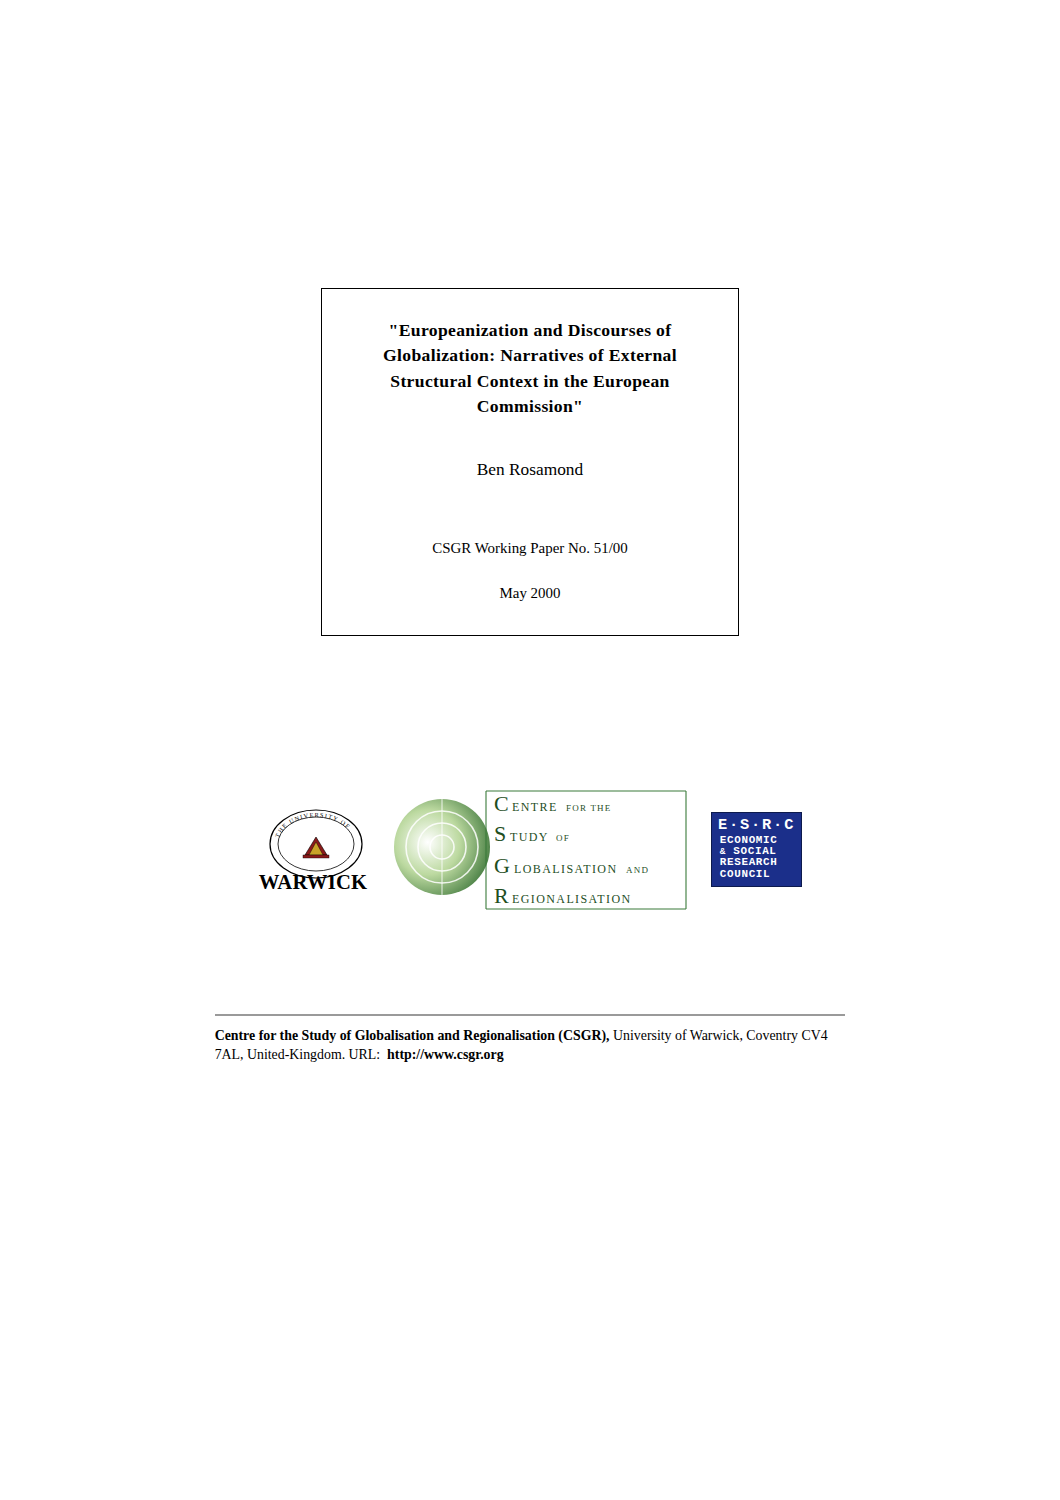"Europeanization and Discourses of Globalization: Narratives of External Structural Context in the European Commission"
Ben Rosamond
CSGR Working Paper No. 51/00
May 2000
THE UNIVERSITY OF
WARWICK
C ENTRE FOR THE S TUDY OF G LOBALISATION AND R EGIONALISATION
E·S·R·C
ECONOMIC
& SOCIAL
RESEARCH
COUNCIL
Centre for the Study of Globalisation and Regionalisation (CSGR), University of Warwick, Coventry CV4 7AL, United-Kingdom. URL: http://www.csgr.org